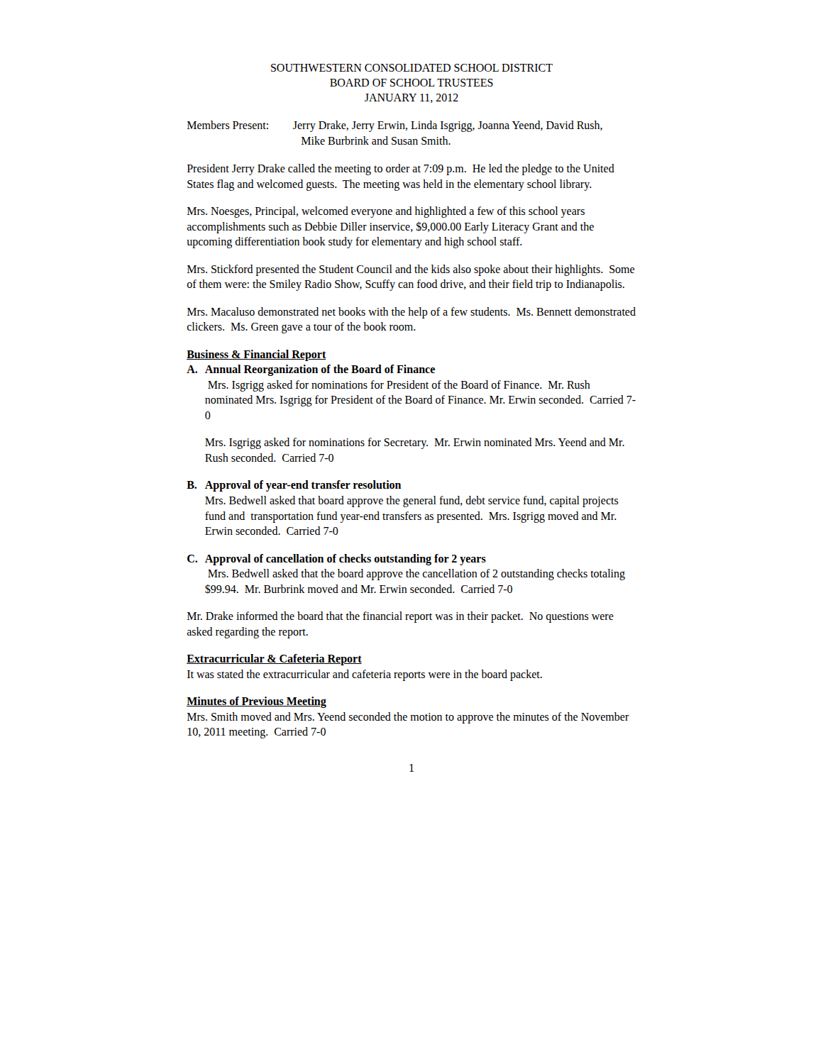SOUTHWESTERN CONSOLIDATED SCHOOL DISTRICT
BOARD OF SCHOOL TRUSTEES
JANUARY 11, 2012
Members Present:
Jerry Drake, Jerry Erwin, Linda Isgrigg, Joanna Yeend, David Rush,
Mike Burbrink and Susan Smith.
President Jerry Drake called the meeting to order at 7:09 p.m. He led the pledge to the United States flag and welcomed guests. The meeting was held in the elementary school library.
Mrs. Noesges, Principal, welcomed everyone and highlighted a few of this school years accomplishments such as Debbie Diller inservice, $9,000.00 Early Literacy Grant and the upcoming differentiation book study for elementary and high school staff.
Mrs. Stickford presented the Student Council and the kids also spoke about their highlights. Some of them were: the Smiley Radio Show, Scuffy can food drive, and their field trip to Indianapolis.
Mrs. Macaluso demonstrated net books with the help of a few students. Ms. Bennett demonstrated clickers. Ms. Green gave a tour of the book room.
Business & Financial Report
A. Annual Reorganization of the Board of Finance
Mrs. Isgrigg asked for nominations for President of the Board of Finance. Mr. Rush nominated Mrs. Isgrigg for President of the Board of Finance. Mr. Erwin seconded. Carried 7-0
Mrs. Isgrigg asked for nominations for Secretary. Mr. Erwin nominated Mrs. Yeend and Mr. Rush seconded. Carried 7-0
B. Approval of year-end transfer resolution
Mrs. Bedwell asked that board approve the general fund, debt service fund, capital projects fund and transportation fund year-end transfers as presented. Mrs. Isgrigg moved and Mr. Erwin seconded. Carried 7-0
C. Approval of cancellation of checks outstanding for 2 years
Mrs. Bedwell asked that the board approve the cancellation of 2 outstanding checks totaling $99.94. Mr. Burbrink moved and Mr. Erwin seconded. Carried 7-0
Mr. Drake informed the board that the financial report was in their packet. No questions were asked regarding the report.
Extracurricular & Cafeteria Report
It was stated the extracurricular and cafeteria reports were in the board packet.
Minutes of Previous Meeting
Mrs. Smith moved and Mrs. Yeend seconded the motion to approve the minutes of the November 10, 2011 meeting. Carried 7-0
1